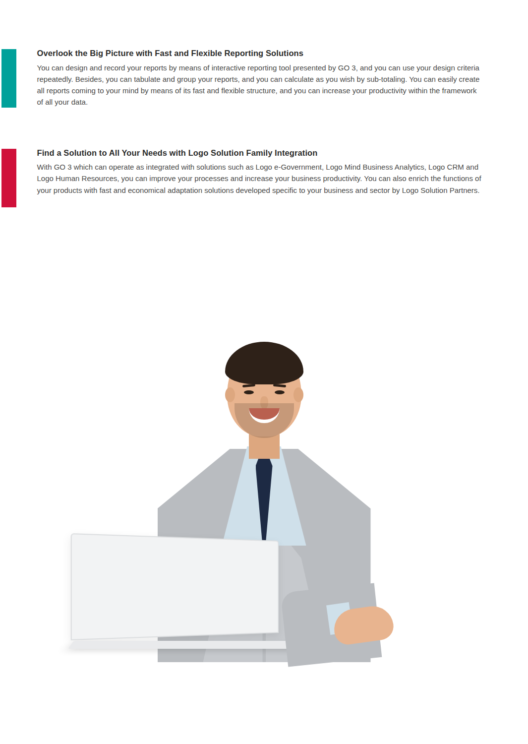Overlook the Big Picture with Fast and Flexible Reporting Solutions
You can design and record your reports by means of interactive reporting tool presented by GO 3, and you can use your design criteria repeatedly. Besides, you can tabulate and group your reports, and you can calculate as you wish by sub-totaling. You can easily create all reports coming to your mind by means of its fast and flexible structure, and you can increase your productivity within the framework of all your data.
Find a Solution to All Your Needs with Logo Solution Family Integration
With GO 3 which can operate as integrated with solutions such as Logo e-Government, Logo Mind Business Analytics, Logo CRM and Logo Human Resources, you can improve your processes and increase your business productivity. You can also enrich the functions of your products with fast and economical adaptation solutions developed specific to your business and sector by Logo Solution Partners.